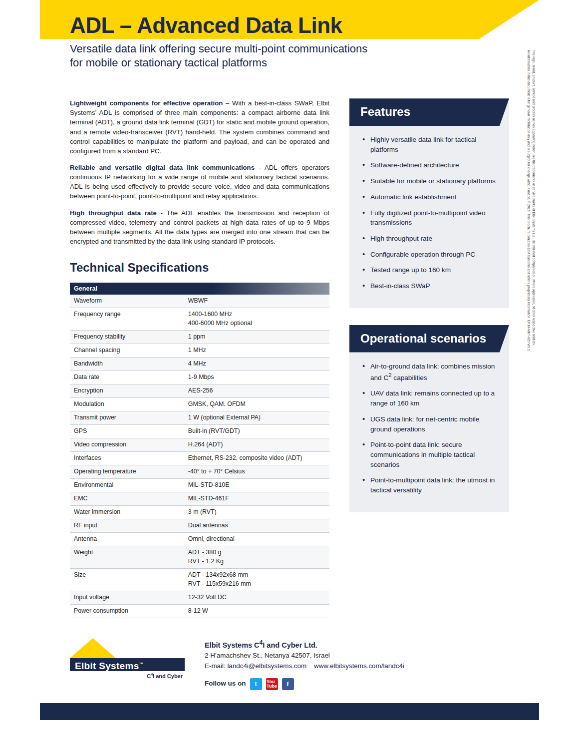ADL – Advanced Data Link
Versatile data link offering secure multi-point communications
for mobile or stationary tactical platforms
Lightweight components for effective operation – With a best-in-class SWaP, Elbit Systems’ ADL is comprised of three main components: a compact airborne data link terminal (ADT), a ground data link terminal (GDT) for static and mobile ground operation, and a remote video-transceiver (RVT) hand-held. The system combines command and control capabilities to manipulate the platform and payload, and can be operated and configured from a standard PC.
Reliable and versatile digital data link communications - ADL offers operators continuous IP networking for a wide range of mobile and stationary tactical scenarios. ADL is being used effectively to provide secure voice, video and data communications between point-to-point, point-to-multipoint and relay applications.
High throughput data rate - The ADL enables the transmission and reception of compressed video, telemetry and control packets at high data rates of up to 9 Mbps between multiple segments. All the data types are merged into one stream that can be encrypted and transmitted by the data link using standard IP protocols.
Technical Specifications
General
| Waveform | WBWF |
| Frequency range | 1400-1600 MHz 400-6000 MHz optional |
| Frequency stability | 1 ppm |
| Channel spacing | 1 MHz |
| Bandwidth | 4 MHz |
| Data rate | 1-9 Mbps |
| Encryption | AES-256 |
| Modulation | GMSK, QAM, OFDM |
| Transmit power | 1 W (optional External PA) |
| GPS | Built-in (RVT/GDT) |
| Video compression | H.264 (ADT) |
| Interfaces | Ethernet, RS-232, composite video (ADT) |
| Operating temperature | -40° to + 70° Celsius |
| Environmental | MIL-STD-810E |
| EMC | MIL-STD-461F |
| Water immersion | 3 m (RVT) |
| RF input | Dual antennas |
| Antenna | Omni, directional |
| Weight | ADT - 380 g RVT - 1.2 Kg |
| Size | ADT - 134x92x68 mm RVT - 115x59x216 mm |
| Input voltage | 12-32 Volt DC |
| Power consumption | 8-12 W |
Features
Highly versatile data link for tactical platforms
Software-defined architecture
Suitable for mobile or stationary platforms
Automatic link establishment
Fully digitized point-to-multipoint video transmissions
High throughput rate
Configurable operation through PC
Tested range up to 160 km
Best-in-class SWaP
Operational scenarios
Air-to-ground data link: combines mission and C2 capabilities
UAV data link: remains connected up to a range of 160 km
UGS data link: for net-centric mobile ground operations
Point-to-point data link: secure communications in multiple tactical scenarios
Point-to-multipoint data link: the utmost in tactical versatility
The logo, brand, product, service and process names appearing herein are the trademarks or service marks of Elbit Systems Ltd., its affiliated companies or, where applicable, of other respective holders. All information in this document is for general information only and is subject for change without notice. © 2016. This brochure contains Elbit Systems and others proprietary information. EP14-MKT-020 Ver.1
Elbit Systems™
C4I and Cyber
Elbit Systems C4I and Cyber Ltd.
2 H’amachshev St., Netanya 42507, Israel
E-mail: landc4i@elbitsystems.com www.elbitsystems.com/landc4i
Follow us on t You
Tube f